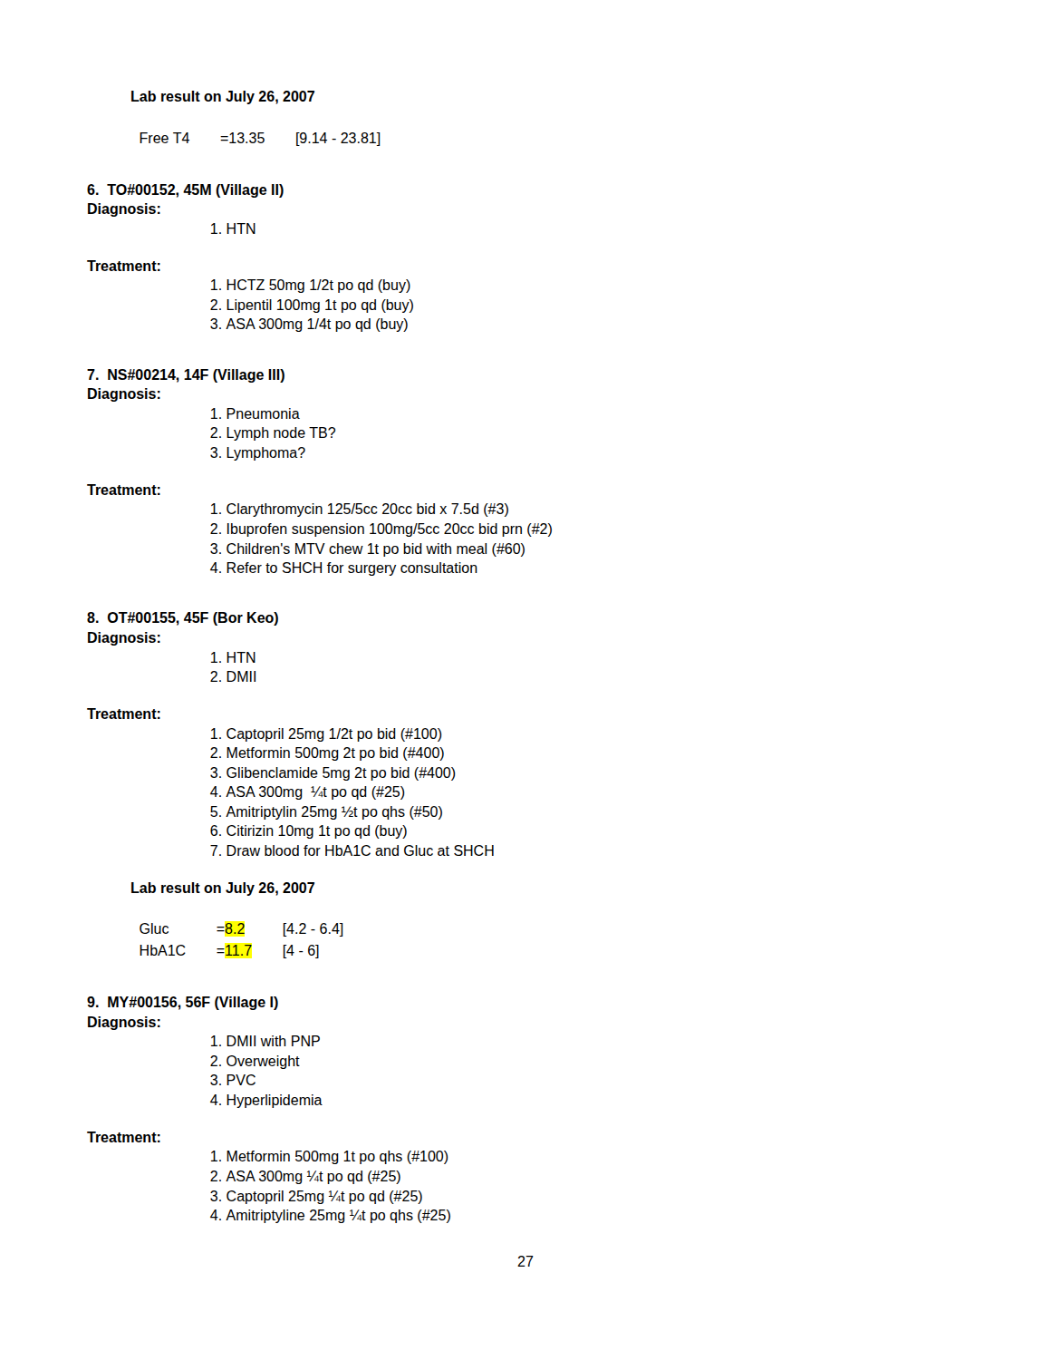Lab result on July 26, 2007
| Free T4 | =13.35 | [9.14 - 23.81] |
6. TO#00152, 45M (Village II)
Diagnosis:
HTN
Treatment:
HCTZ 50mg 1/2t po qd (buy)
Lipentil 100mg 1t po qd (buy)
ASA 300mg 1/4t po qd (buy)
7. NS#00214, 14F (Village III)
Diagnosis:
Pneumonia
Lymph node TB?
Lymphoma?
Treatment:
Clarythromycin 125/5cc 20cc bid x 7.5d (#3)
Ibuprofen suspension 100mg/5cc 20cc bid prn (#2)
Children's MTV chew 1t po bid with meal (#60)
Refer to SHCH for surgery consultation
8. OT#00155, 45F (Bor Keo)
Diagnosis:
HTN
DMII
Treatment:
Captopril 25mg 1/2t po bid (#100)
Metformin 500mg 2t po bid (#400)
Glibenclamide 5mg 2t po bid (#400)
ASA 300mg ¼t po qd (#25)
Amitriptylin 25mg ½t po qhs (#50)
Citirizin 10mg 1t po qd (buy)
Draw blood for HbA1C and Gluc at SHCH
Lab result on July 26, 2007
| Gluc | = 8.2 | [4.2 - 6.4] |
| HbA1C | = 11.7 | [4 - 6] |
9. MY#00156, 56F (Village I)
Diagnosis:
DMII with PNP
Overweight
PVC
Hyperlipidemia
Treatment:
Metformin 500mg 1t po qhs (#100)
ASA 300mg ¼t po qd (#25)
Captopril 25mg ¼t po qd (#25)
Amitriptyline 25mg ¼t po qhs (#25)
27